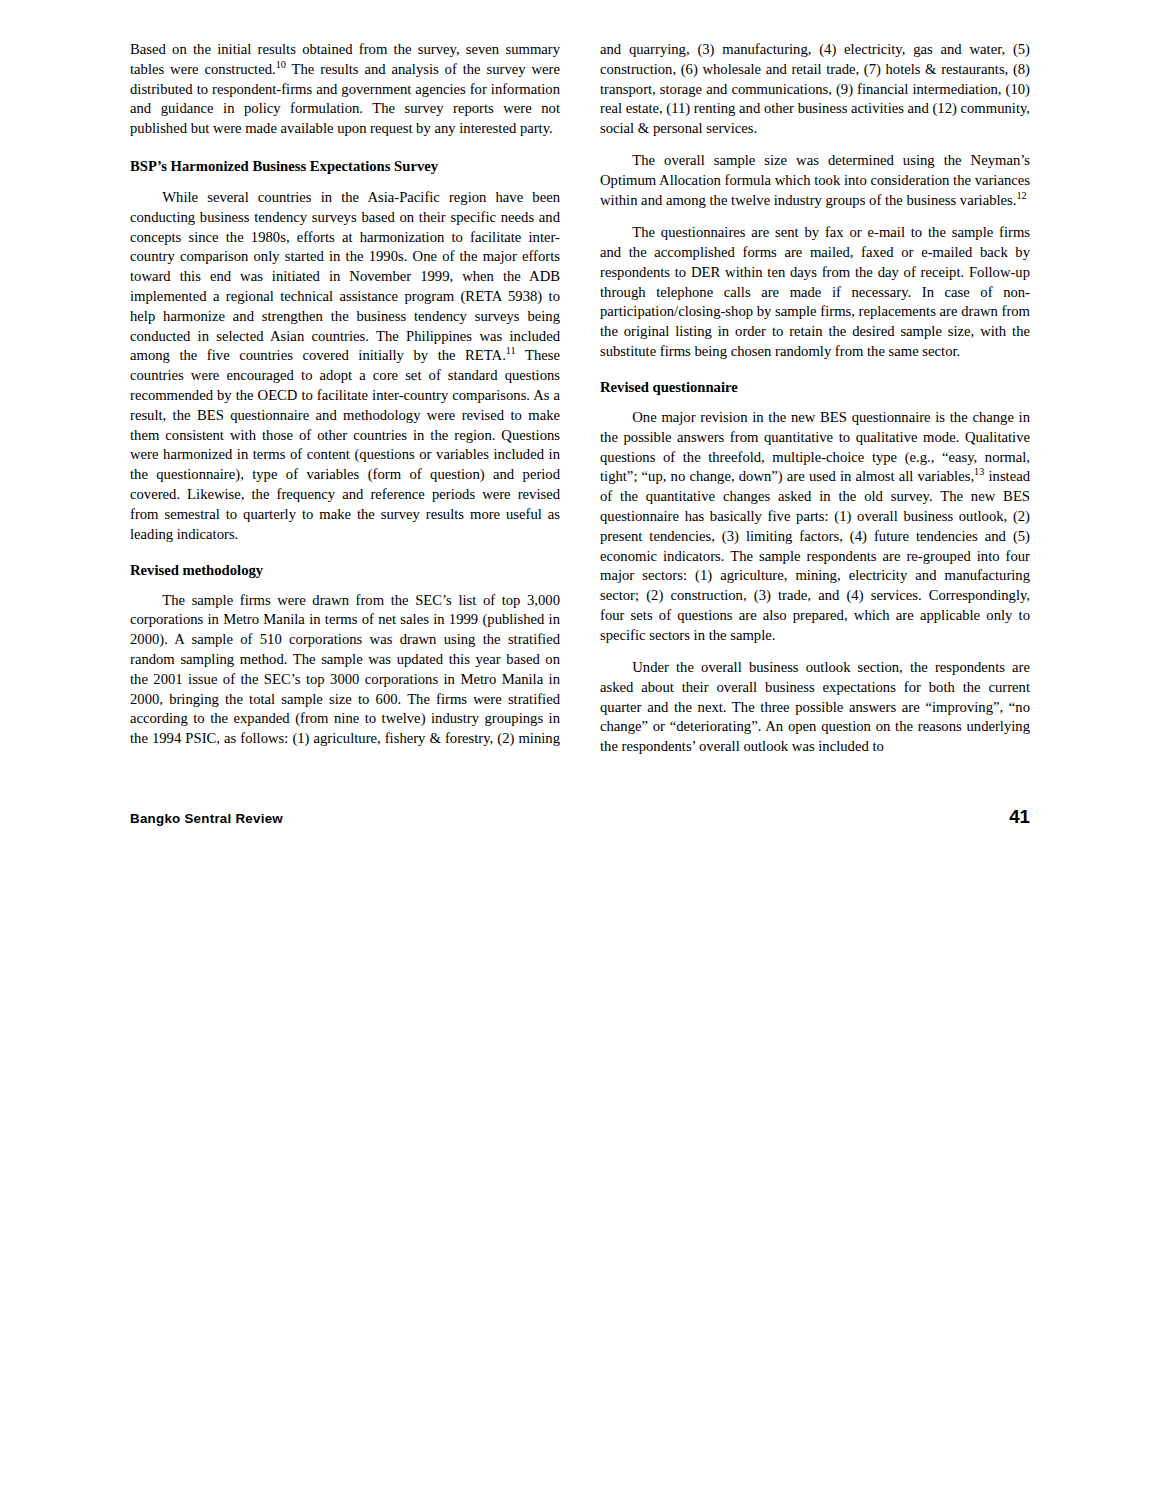Based on the initial results obtained from the survey, seven summary tables were constructed.10 The results and analysis of the survey were distributed to respondent-firms and government agencies for information and guidance in policy formulation. The survey reports were not published but were made available upon request by any interested party.
BSP’s Harmonized Business Expectations Survey
While several countries in the Asia-Pacific region have been conducting business tendency surveys based on their specific needs and concepts since the 1980s, efforts at harmonization to facilitate inter-country comparison only started in the 1990s. One of the major efforts toward this end was initiated in November 1999, when the ADB implemented a regional technical assistance program (RETA 5938) to help harmonize and strengthen the business tendency surveys being conducted in selected Asian countries. The Philippines was included among the five countries covered initially by the RETA.11 These countries were encouraged to adopt a core set of standard questions recommended by the OECD to facilitate inter-country comparisons. As a result, the BES questionnaire and methodology were revised to make them consistent with those of other countries in the region. Questions were harmonized in terms of content (questions or variables included in the questionnaire), type of variables (form of question) and period covered. Likewise, the frequency and reference periods were revised from semestral to quarterly to make the survey results more useful as leading indicators.
Revised methodology
The sample firms were drawn from the SEC’s list of top 3,000 corporations in Metro Manila in terms of net sales in 1999 (published in 2000). A sample of 510 corporations was drawn using the stratified random sampling method. The sample was updated this year based on the 2001 issue of the SEC’s top 3000 corporations in Metro Manila in 2000, bringing the total sample size to 600. The firms were stratified according to the expanded (from nine to twelve) industry groupings in the 1994 PSIC, as follows: (1) agriculture, fishery & forestry, (2) mining and quarrying, (3) manufacturing, (4) electricity, gas and water, (5) construction, (6) wholesale and retail trade, (7) hotels & restaurants, (8) transport, storage and communications, (9) financial intermediation, (10) real estate, (11) renting and other business activities and (12) community, social & personal services.
The overall sample size was determined using the Neyman’s Optimum Allocation formula which took into consideration the variances within and among the twelve industry groups of the business variables.12
The questionnaires are sent by fax or e-mail to the sample firms and the accomplished forms are mailed, faxed or e-mailed back by respondents to DER within ten days from the day of receipt. Follow-up through telephone calls are made if necessary. In case of non-participation/closing-shop by sample firms, replacements are drawn from the original listing in order to retain the desired sample size, with the substitute firms being chosen randomly from the same sector.
Revised questionnaire
One major revision in the new BES questionnaire is the change in the possible answers from quantitative to qualitative mode. Qualitative questions of the threefold, multiple-choice type (e.g., “easy, normal, tight”; “up, no change, down”) are used in almost all variables,13 instead of the quantitative changes asked in the old survey. The new BES questionnaire has basically five parts: (1) overall business outlook, (2) present tendencies, (3) limiting factors, (4) future tendencies and (5) economic indicators. The sample respondents are re-grouped into four major sectors: (1) agriculture, mining, electricity and manufacturing sector; (2) construction, (3) trade, and (4) services. Correspondingly, four sets of questions are also prepared, which are applicable only to specific sectors in the sample.
Under the overall business outlook section, the respondents are asked about their overall business expectations for both the current quarter and the next. The three possible answers are “improving”, “no change” or “deteriorating”. An open question on the reasons underlying the respondents’ overall outlook was included to
Bangko Sentral Review 41